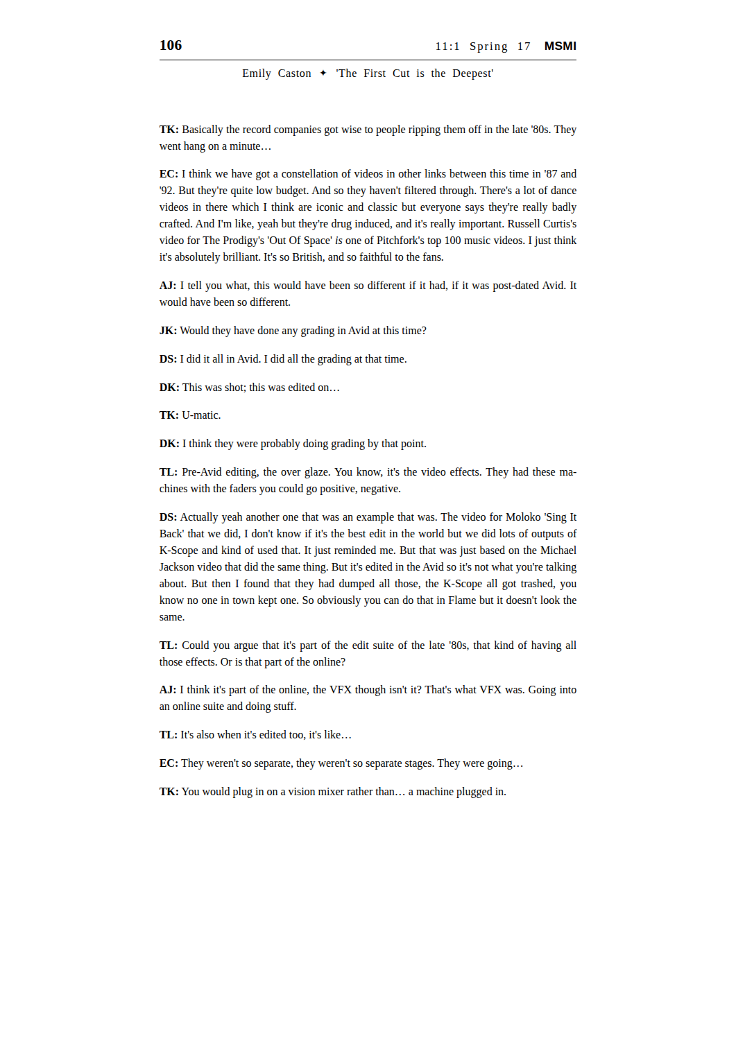106 11:1 Spring 17 MSMI
Emily Caston ✦ 'The First Cut is the Deepest'
TK: Basically the record companies got wise to people ripping them off in the late '80s. They went hang on a minute…
EC: I think we have got a constellation of videos in other links between this time in '87 and '92. But they're quite low budget. And so they haven't filtered through. There's a lot of dance videos in there which I think are iconic and classic but everyone says they're really badly crafted. And I'm like, yeah but they're drug induced, and it's really important. Russell Curtis's video for The Prodigy's 'Out Of Space' is one of Pitchfork's top 100 music videos. I just think it's absolutely brilliant. It's so British, and so faithful to the fans.
AJ: I tell you what, this would have been so different if it had, if it was post-dated Avid. It would have been so different.
JK: Would they have done any grading in Avid at this time?
DS: I did it all in Avid. I did all the grading at that time.
DK: This was shot; this was edited on…
TK: U-matic.
DK: I think they were probably doing grading by that point.
TL: Pre-Avid editing, the over glaze. You know, it's the video effects. They had these machines with the faders you could go positive, negative.
DS: Actually yeah another one that was an example that was. The video for Moloko 'Sing It Back' that we did, I don't know if it's the best edit in the world but we did lots of outputs of K-Scope and kind of used that. It just reminded me. But that was just based on the Michael Jackson video that did the same thing. But it's edited in the Avid so it's not what you're talking about. But then I found that they had dumped all those, the K-Scope all got trashed, you know no one in town kept one. So obviously you can do that in Flame but it doesn't look the same.
TL: Could you argue that it's part of the edit suite of the late '80s, that kind of having all those effects. Or is that part of the online?
AJ: I think it's part of the online, the VFX though isn't it? That's what VFX was. Going into an online suite and doing stuff.
TL: It's also when it's edited too, it's like…
EC: They weren't so separate, they weren't so separate stages. They were going…
TK: You would plug in on a vision mixer rather than… a machine plugged in.